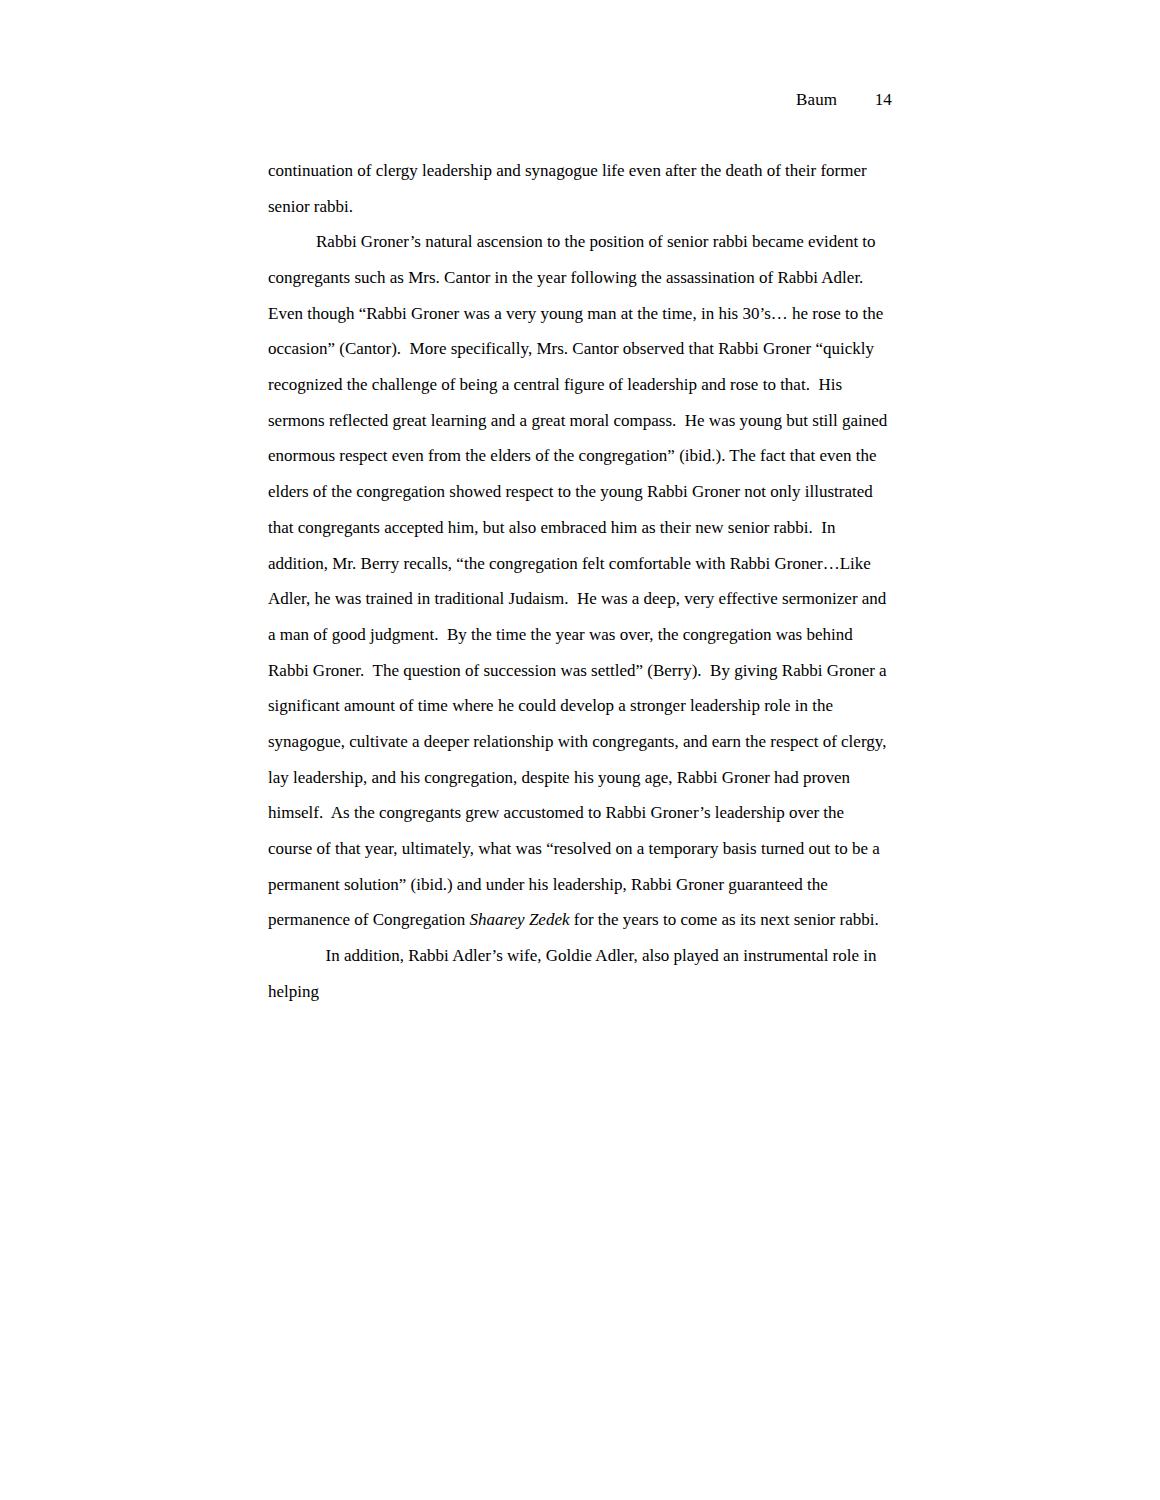Baum14
continuation of clergy leadership and synagogue life even after the death of their former senior rabbi.
Rabbi Groner’s natural ascension to the position of senior rabbi became evident to congregants such as Mrs. Cantor in the year following the assassination of Rabbi Adler. Even though “Rabbi Groner was a very young man at the time, in his 30’s… he rose to the occasion” (Cantor). More specifically, Mrs. Cantor observed that Rabbi Groner “quickly recognized the challenge of being a central figure of leadership and rose to that. His sermons reflected great learning and a great moral compass. He was young but still gained enormous respect even from the elders of the congregation” (ibid.). The fact that even the elders of the congregation showed respect to the young Rabbi Groner not only illustrated that congregants accepted him, but also embraced him as their new senior rabbi. In addition, Mr. Berry recalls, “the congregation felt comfortable with Rabbi Groner…Like Adler, he was trained in traditional Judaism. He was a deep, very effective sermonizer and a man of good judgment. By the time the year was over, the congregation was behind Rabbi Groner. The question of succession was settled” (Berry). By giving Rabbi Groner a significant amount of time where he could develop a stronger leadership role in the synagogue, cultivate a deeper relationship with congregants, and earn the respect of clergy, lay leadership, and his congregation, despite his young age, Rabbi Groner had proven himself. As the congregants grew accustomed to Rabbi Groner’s leadership over the course of that year, ultimately, what was “resolved on a temporary basis turned out to be a permanent solution” (ibid.) and under his leadership, Rabbi Groner guaranteed the permanence of Congregation Shaarey Zedek for the years to come as its next senior rabbi.
In addition, Rabbi Adler’s wife, Goldie Adler, also played an instrumental role in helping